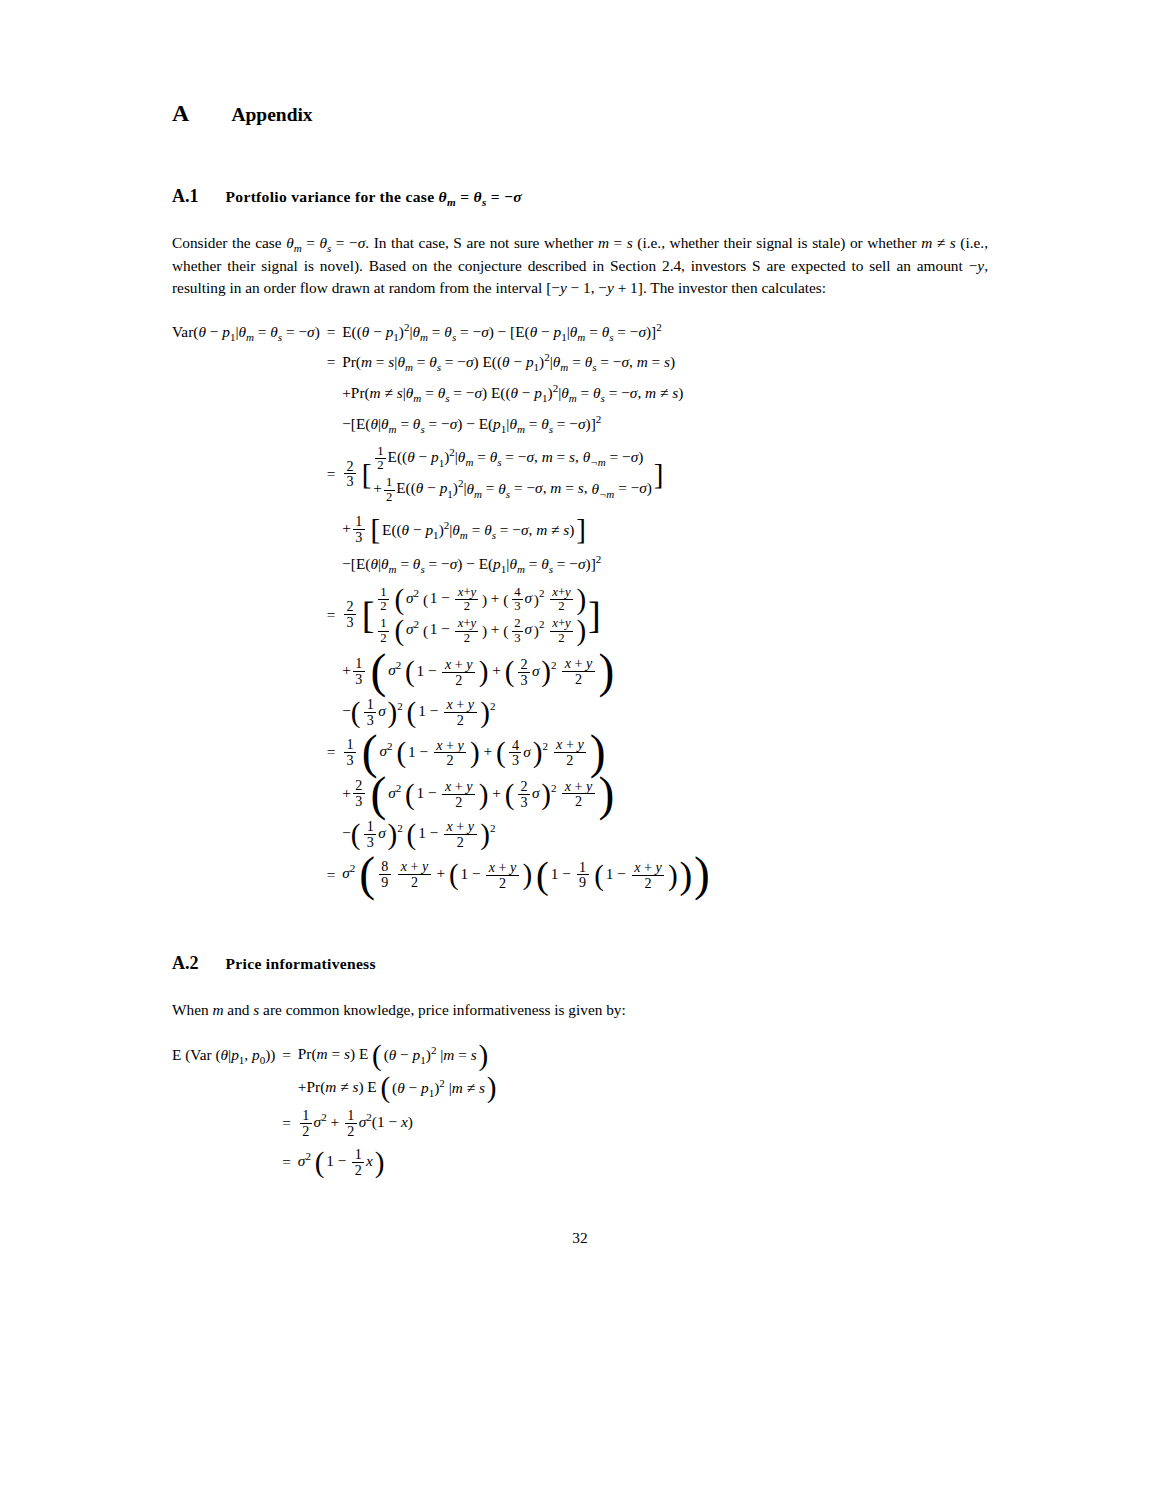AAppendix
A.1 Portfolio variance for the case θm = θs = −σ
Consider the case θm = θs = −σ. In that case, S are not sure whether m = s (i.e., whether their signal is stale) or whether m ≠ s (i.e., whether their signal is novel). Based on the conjecture described in Section 2.4, investors S are expected to sell an amount −y, resulting in an order flow drawn at random from the interval [−y − 1, −y + 1]. The investor then calculates:
Var(θ − p1|θm = θs = −σ)
=
E((θ − p1)2|θm = θs = −σ) − [E(θ − p1|θm = θs = −σ)]2
=
Pr(m = s|θm = θs = −σ) E((θ − p1)2|θm = θs = −σ, m = s)
+Pr(m ≠ s|θm = θs = −σ) E((θ − p1)2|θm = θs = −σ, m ≠ s)
−[E(θ|θm = θs = −σ) − E(p1|θm = θs = −σ)]2
=
23 [
12 E((θ − p1)2|θm = θs = −σ, m = s, θ¬m = −σ)
+12 E((θ − p1)2|θm = θs = −σ, m = s, θ¬m = −σ)
]
+13 [E((θ − p1)2|θm = θs = −σ, m ≠ s)]
−[E(θ|θm = θs = −σ) − E(p1|θm = θs = −σ)]2
=
23 [
12 (σ2 (1 − x+y 2) + (43 σ)2 x+y 2 )
12 (σ2 (1 − x+y 2) + (23 σ)2 x+y 2 )
]
+13 (σ2 (1 − x + y 2) + (23 σ)2 x + y 2 )
−(13 σ)2 (1 − x + y 2)2
=
13 (σ2 (1 − x + y 2) + (43 σ)2 x + y 2 )
+23 (σ2 (1 − x + y 2) + (23 σ)2 x + y 2 )
−(13 σ)2 (1 − x + y 2)2
=
σ2 ( 89 x + y 2 + (1 − x + y 2) (1 − 19 (1 − x + y 2) ) )
A.2 Price informativeness
When m and s are common knowledge, price informativeness is given by:
E (Var (θ|p1, p0))
=
Pr(m = s) E ((θ − p1)2 |m = s)
+Pr(m ≠ s) E ((θ − p1)2 |m ≠ s)
=
12 σ2 + 12 σ2(1 − x)
=
σ2 (1 − 12 x)
32